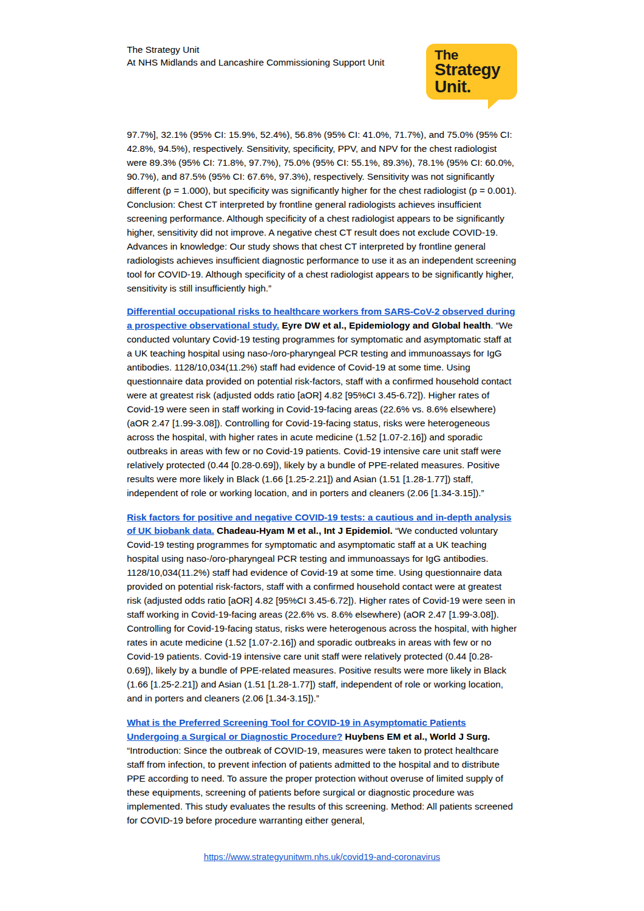The Strategy Unit
At NHS Midlands and Lancashire Commissioning Support Unit
The Strategy Unit.
97.7%], 32.1% (95% CI: 15.9%, 52.4%), 56.8% (95% CI: 41.0%, 71.7%), and 75.0% (95% CI: 42.8%, 94.5%), respectively. Sensitivity, specificity, PPV, and NPV for the chest radiologist were 89.3% (95% CI: 71.8%, 97.7%), 75.0% (95% CI: 55.1%, 89.3%), 78.1% (95% CI: 60.0%, 90.7%), and 87.5% (95% CI: 67.6%, 97.3%), respectively. Sensitivity was not significantly different (p = 1.000), but specificity was significantly higher for the chest radiologist (p = 0.001). Conclusion: Chest CT interpreted by frontline general radiologists achieves insufficient screening performance. Although specificity of a chest radiologist appears to be significantly higher, sensitivity did not improve. A negative chest CT result does not exclude COVID-19. Advances in knowledge: Our study shows that chest CT interpreted by frontline general radiologists achieves insufficient diagnostic performance to use it as an independent screening tool for COVID-19. Although specificity of a chest radiologist appears to be significantly higher, sensitivity is still insufficiently high.”
Differential occupational risks to healthcare workers from SARS-CoV-2 observed during a prospective observational study. Eyre DW et al., Epidemiology and Global health. “We conducted voluntary Covid-19 testing programmes for symptomatic and asymptomatic staff at a UK teaching hospital using naso-/oro-pharyngeal PCR testing and immunoassays for IgG antibodies. 1128/10,034(11.2%) staff had evidence of Covid-19 at some time. Using questionnaire data provided on potential risk-factors, staff with a confirmed household contact were at greatest risk (adjusted odds ratio [aOR] 4.82 [95%CI 3.45-6.72]). Higher rates of Covid-19 were seen in staff working in Covid-19-facing areas (22.6% vs. 8.6% elsewhere) (aOR 2.47 [1.99-3.08]). Controlling for Covid-19-facing status, risks were heterogeneous across the hospital, with higher rates in acute medicine (1.52 [1.07-2.16]) and sporadic outbreaks in areas with few or no Covid-19 patients. Covid-19 intensive care unit staff were relatively protected (0.44 [0.28-0.69]), likely by a bundle of PPE-related measures. Positive results were more likely in Black (1.66 [1.25-2.21]) and Asian (1.51 [1.28-1.77]) staff, independent of role or working location, and in porters and cleaners (2.06 [1.34-3.15]).”
Risk factors for positive and negative COVID-19 tests: a cautious and in-depth analysis of UK biobank data. Chadeau-Hyam M et al., Int J Epidemiol. “We conducted voluntary Covid-19 testing programmes for symptomatic and asymptomatic staff at a UK teaching hospital using naso-/oro-pharyngeal PCR testing and immunoassays for IgG antibodies. 1128/10,034(11.2%) staff had evidence of Covid-19 at some time. Using questionnaire data provided on potential risk-factors, staff with a confirmed household contact were at greatest risk (adjusted odds ratio [aOR] 4.82 [95%CI 3.45-6.72]). Higher rates of Covid-19 were seen in staff working in Covid-19-facing areas (22.6% vs. 8.6% elsewhere) (aOR 2.47 [1.99-3.08]). Controlling for Covid-19-facing status, risks were heterogenous across the hospital, with higher rates in acute medicine (1.52 [1.07-2.16]) and sporadic outbreaks in areas with few or no Covid-19 patients. Covid-19 intensive care unit staff were relatively protected (0.44 [0.28-0.69]), likely by a bundle of PPE-related measures. Positive results were more likely in Black (1.66 [1.25-2.21]) and Asian (1.51 [1.28-1.77]) staff, independent of role or working location, and in porters and cleaners (2.06 [1.34-3.15]).”
What is the Preferred Screening Tool for COVID-19 in Asymptomatic Patients Undergoing a Surgical or Diagnostic Procedure? Huybens EM et al., World J Surg. “Introduction: Since the outbreak of COVID-19, measures were taken to protect healthcare staff from infection, to prevent infection of patients admitted to the hospital and to distribute PPE according to need. To assure the proper protection without overuse of limited supply of these equipments, screening of patients before surgical or diagnostic procedure was implemented. This study evaluates the results of this screening. Method: All patients screened for COVID-19 before procedure warranting either general,
https://www.strategyunitwm.nhs.uk/covid19-and-coronavirus